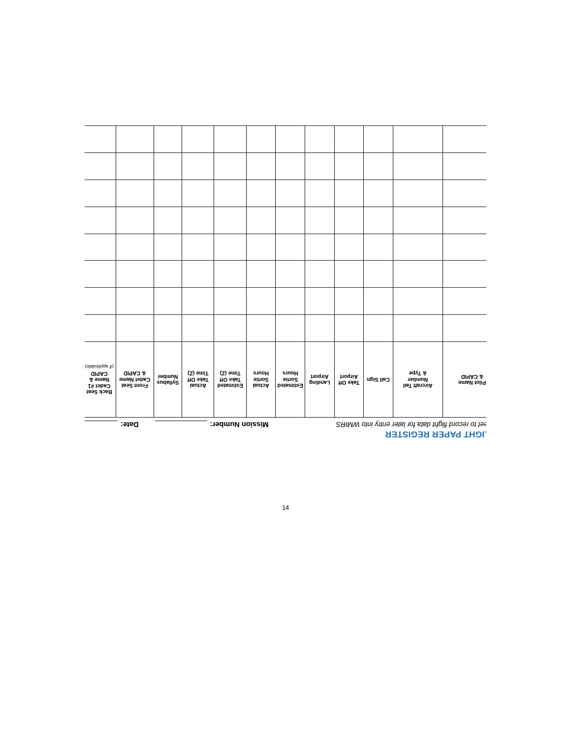18. O-FLIGHT PAPER REGISTER
Use this sheet to record flight data for later entry into WMIRS
Mission Number: Date:
| Sortie Number | Pilot Name & CAPID | Aircraft Tail Number & Type | Call Sign | Take Off Airport | Landing Airport | Estimated Sortie Hours | Actual Sortie Hours | Estimated Take Off Time (Z) | Actual Take Off Time (Z) | Syllabus Number | Front Seat Cadet Name & CAPID | Back Seat Cadet #1 Name & CAPID (if applicable) | Back Seat Cadet #2 Name & CAPID (if applicable) |
| --- | --- | --- | --- | --- | --- | --- | --- | --- | --- | --- | --- | --- | --- |
| 1 | | | | | | | | | | | | | |
| 2 | | | | | | | | | | | | | |
| 3 | | | | | | | | | | | | | |
| 4 | | | | | | | | | | | | | |
| 5 | | | | | | | | | | | | | |
| 6 | | | | | | | | | | | | | |
| 7 | | | | | | | | | | | | | |
| 8 | | | | | | | | | | | | | |
14